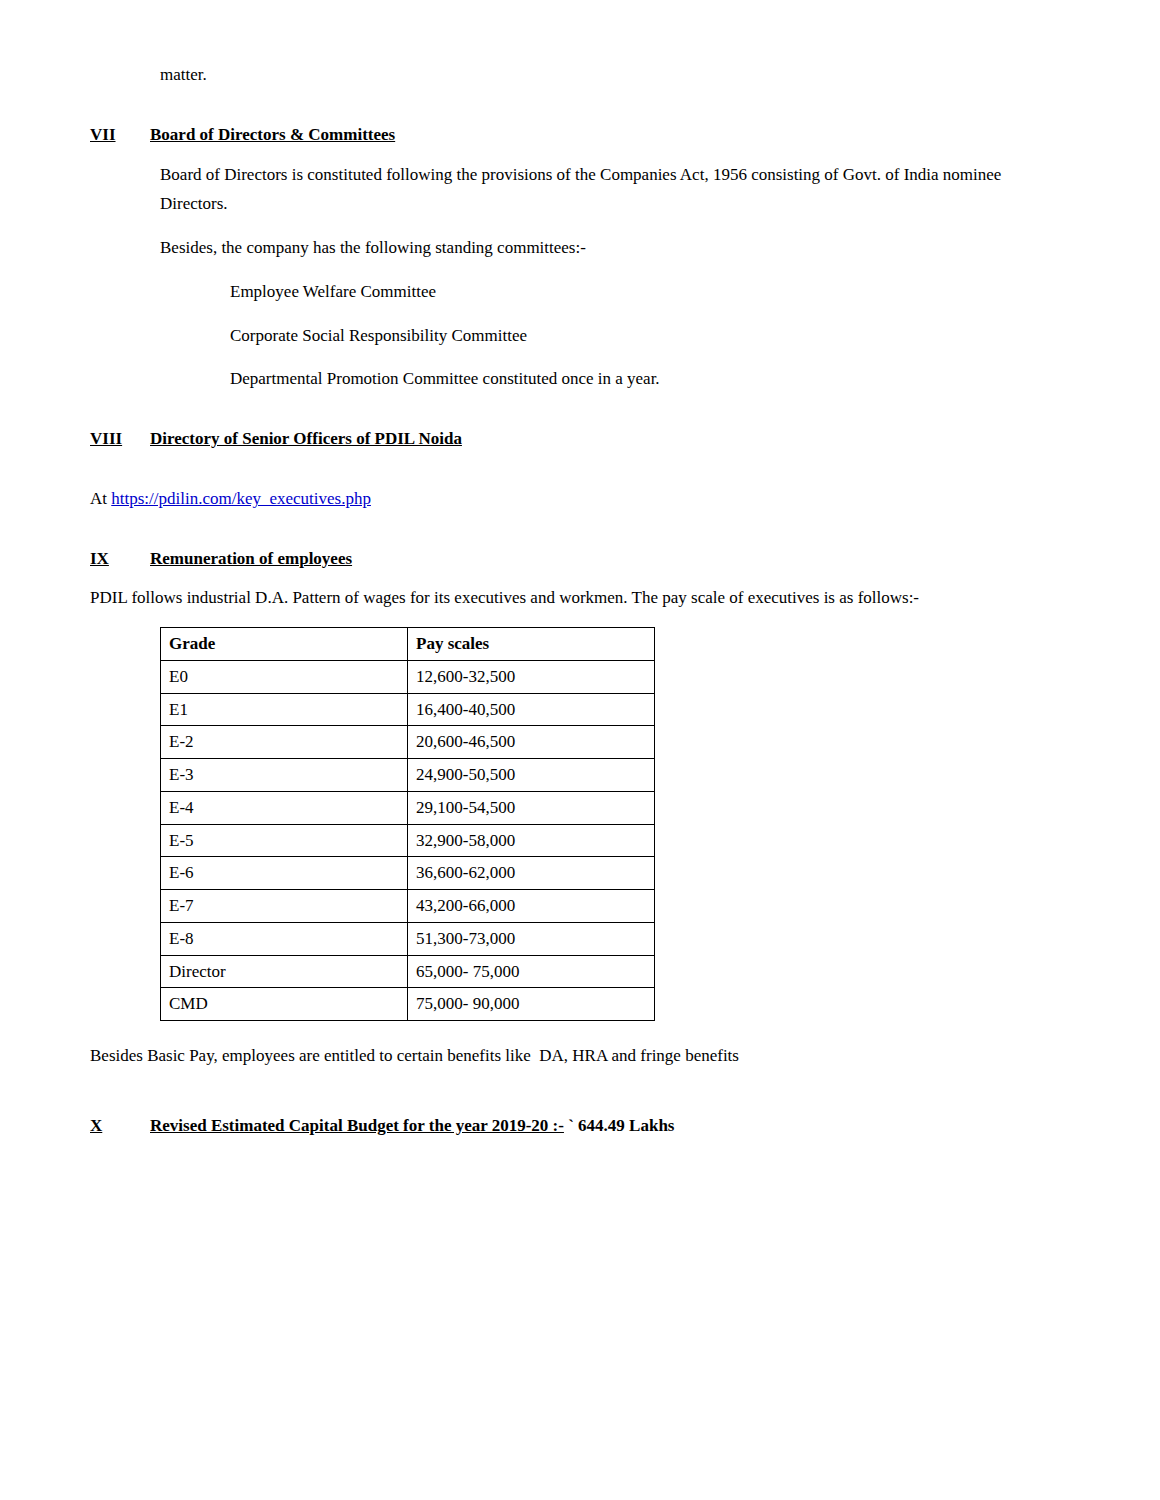matter.
VII Board of Directors & Committees
Board of Directors is constituted following the provisions of the Companies Act, 1956 consisting of Govt. of India nominee Directors.
Besides, the company has the following standing committees:-
Employee Welfare Committee
Corporate Social Responsibility Committee
Departmental Promotion Committee constituted once in a year.
VIII Directory of Senior Officers of PDIL Noida
At https://pdilin.com/key_executives.php
IX Remuneration of employees
PDIL follows industrial D.A. Pattern of wages for its executives and workmen. The pay scale of executives is as follows:-
| Grade | Pay scales |
| --- | --- |
| E0 | 12,600-32,500 |
| E1 | 16,400-40,500 |
| E-2 | 20,600-46,500 |
| E-3 | 24,900-50,500 |
| E-4 | 29,100-54,500 |
| E-5 | 32,900-58,000 |
| E-6 | 36,600-62,000 |
| E-7 | 43,200-66,000 |
| E-8 | 51,300-73,000 |
| Director | 65,000- 75,000 |
| CMD | 75,000- 90,000 |
Besides Basic Pay, employees are entitled to certain benefits like DA, HRA and fringe benefits
XRevised Estimated Capital Budget for the year 2019-20 :- ` 644.49 Lakhs